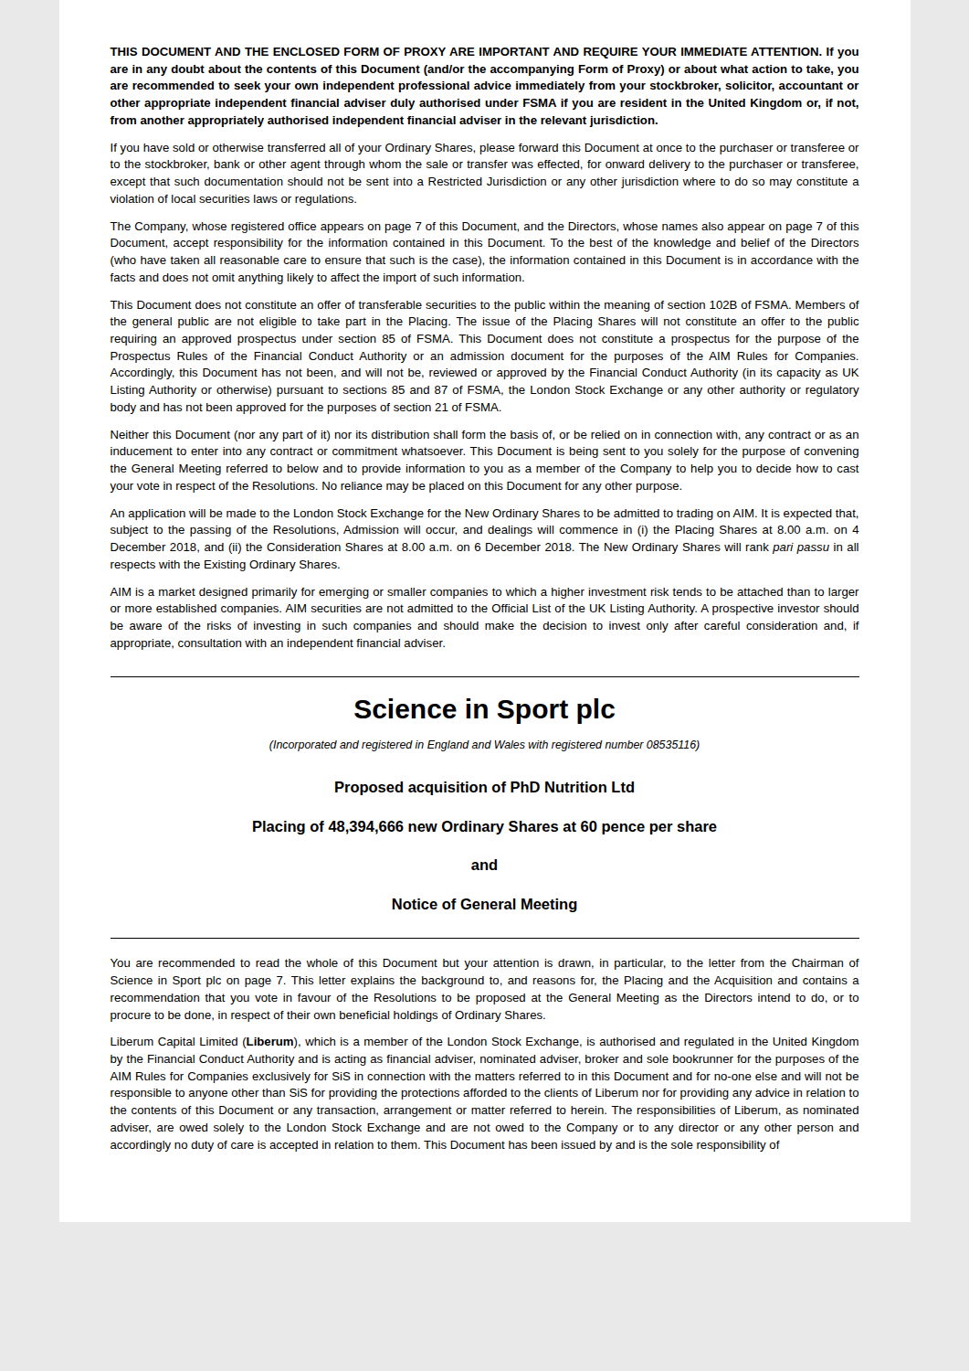THIS DOCUMENT AND THE ENCLOSED FORM OF PROXY ARE IMPORTANT AND REQUIRE YOUR IMMEDIATE ATTENTION. If you are in any doubt about the contents of this Document (and/or the accompanying Form of Proxy) or about what action to take, you are recommended to seek your own independent professional advice immediately from your stockbroker, solicitor, accountant or other appropriate independent financial adviser duly authorised under FSMA if you are resident in the United Kingdom or, if not, from another appropriately authorised independent financial adviser in the relevant jurisdiction.
If you have sold or otherwise transferred all of your Ordinary Shares, please forward this Document at once to the purchaser or transferee or to the stockbroker, bank or other agent through whom the sale or transfer was effected, for onward delivery to the purchaser or transferee, except that such documentation should not be sent into a Restricted Jurisdiction or any other jurisdiction where to do so may constitute a violation of local securities laws or regulations.
The Company, whose registered office appears on page 7 of this Document, and the Directors, whose names also appear on page 7 of this Document, accept responsibility for the information contained in this Document. To the best of the knowledge and belief of the Directors (who have taken all reasonable care to ensure that such is the case), the information contained in this Document is in accordance with the facts and does not omit anything likely to affect the import of such information.
This Document does not constitute an offer of transferable securities to the public within the meaning of section 102B of FSMA. Members of the general public are not eligible to take part in the Placing. The issue of the Placing Shares will not constitute an offer to the public requiring an approved prospectus under section 85 of FSMA. This Document does not constitute a prospectus for the purpose of the Prospectus Rules of the Financial Conduct Authority or an admission document for the purposes of the AIM Rules for Companies. Accordingly, this Document has not been, and will not be, reviewed or approved by the Financial Conduct Authority (in its capacity as UK Listing Authority or otherwise) pursuant to sections 85 and 87 of FSMA, the London Stock Exchange or any other authority or regulatory body and has not been approved for the purposes of section 21 of FSMA.
Neither this Document (nor any part of it) nor its distribution shall form the basis of, or be relied on in connection with, any contract or as an inducement to enter into any contract or commitment whatsoever. This Document is being sent to you solely for the purpose of convening the General Meeting referred to below and to provide information to you as a member of the Company to help you to decide how to cast your vote in respect of the Resolutions. No reliance may be placed on this Document for any other purpose.
An application will be made to the London Stock Exchange for the New Ordinary Shares to be admitted to trading on AIM. It is expected that, subject to the passing of the Resolutions, Admission will occur, and dealings will commence in (i) the Placing Shares at 8.00 a.m. on 4 December 2018, and (ii) the Consideration Shares at 8.00 a.m. on 6 December 2018. The New Ordinary Shares will rank pari passu in all respects with the Existing Ordinary Shares.
AIM is a market designed primarily for emerging or smaller companies to which a higher investment risk tends to be attached than to larger or more established companies. AIM securities are not admitted to the Official List of the UK Listing Authority. A prospective investor should be aware of the risks of investing in such companies and should make the decision to invest only after careful consideration and, if appropriate, consultation with an independent financial adviser.
Science in Sport plc
(Incorporated and registered in England and Wales with registered number 08535116)
Proposed acquisition of PhD Nutrition Ltd
Placing of 48,394,666 new Ordinary Shares at 60 pence per share
and
Notice of General Meeting
You are recommended to read the whole of this Document but your attention is drawn, in particular, to the letter from the Chairman of Science in Sport plc on page 7. This letter explains the background to, and reasons for, the Placing and the Acquisition and contains a recommendation that you vote in favour of the Resolutions to be proposed at the General Meeting as the Directors intend to do, or to procure to be done, in respect of their own beneficial holdings of Ordinary Shares.
Liberum Capital Limited (Liberum), which is a member of the London Stock Exchange, is authorised and regulated in the United Kingdom by the Financial Conduct Authority and is acting as financial adviser, nominated adviser, broker and sole bookrunner for the purposes of the AIM Rules for Companies exclusively for SiS in connection with the matters referred to in this Document and for no-one else and will not be responsible to anyone other than SiS for providing the protections afforded to the clients of Liberum nor for providing any advice in relation to the contents of this Document or any transaction, arrangement or matter referred to herein. The responsibilities of Liberum, as nominated adviser, are owed solely to the London Stock Exchange and are not owed to the Company or to any director or any other person and accordingly no duty of care is accepted in relation to them. This Document has been issued by and is the sole responsibility of